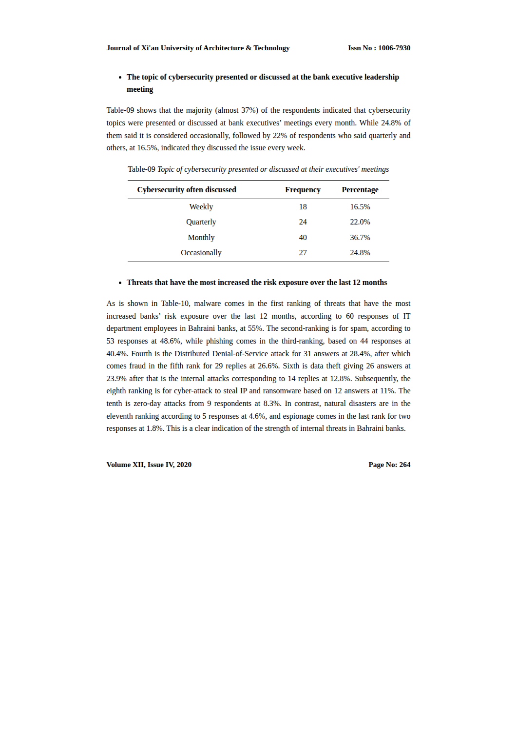Journal of Xi'an University of Architecture & Technology
Issn No : 1006-7930
The topic of cybersecurity presented or discussed at the bank executive leadership meeting
Table-09 shows that the majority (almost 37%) of the respondents indicated that cybersecurity topics were presented or discussed at bank executives’ meetings every month. While 24.8% of them said it is considered occasionally, followed by 22% of respondents who said quarterly and others, at 16.5%, indicated they discussed the issue every week.
Table-09 Topic of cybersecurity presented or discussed at their executives' meetings
| Cybersecurity often discussed | Frequency | Percentage |
| --- | --- | --- |
| Weekly | 18 | 16.5% |
| Quarterly | 24 | 22.0% |
| Monthly | 40 | 36.7% |
| Occasionally | 27 | 24.8% |
Threats that have the most increased the risk exposure over the last 12 months
As is shown in Table-10, malware comes in the first ranking of threats that have the most increased banks’ risk exposure over the last 12 months, according to 60 responses of IT department employees in Bahraini banks, at 55%. The second-ranking is for spam, according to 53 responses at 48.6%, while phishing comes in the third-ranking, based on 44 responses at 40.4%. Fourth is the Distributed Denial-of-Service attack for 31 answers at 28.4%, after which comes fraud in the fifth rank for 29 replies at 26.6%. Sixth is data theft giving 26 answers at 23.9% after that is the internal attacks corresponding to 14 replies at 12.8%. Subsequently, the eighth ranking is for cyber-attack to steal IP and ransomware based on 12 answers at 11%. The tenth is zero-day attacks from 9 respondents at 8.3%. In contrast, natural disasters are in the eleventh ranking according to 5 responses at 4.6%, and espionage comes in the last rank for two responses at 1.8%. This is a clear indication of the strength of internal threats in Bahraini banks.
Volume XII, Issue IV, 2020
Page No: 264